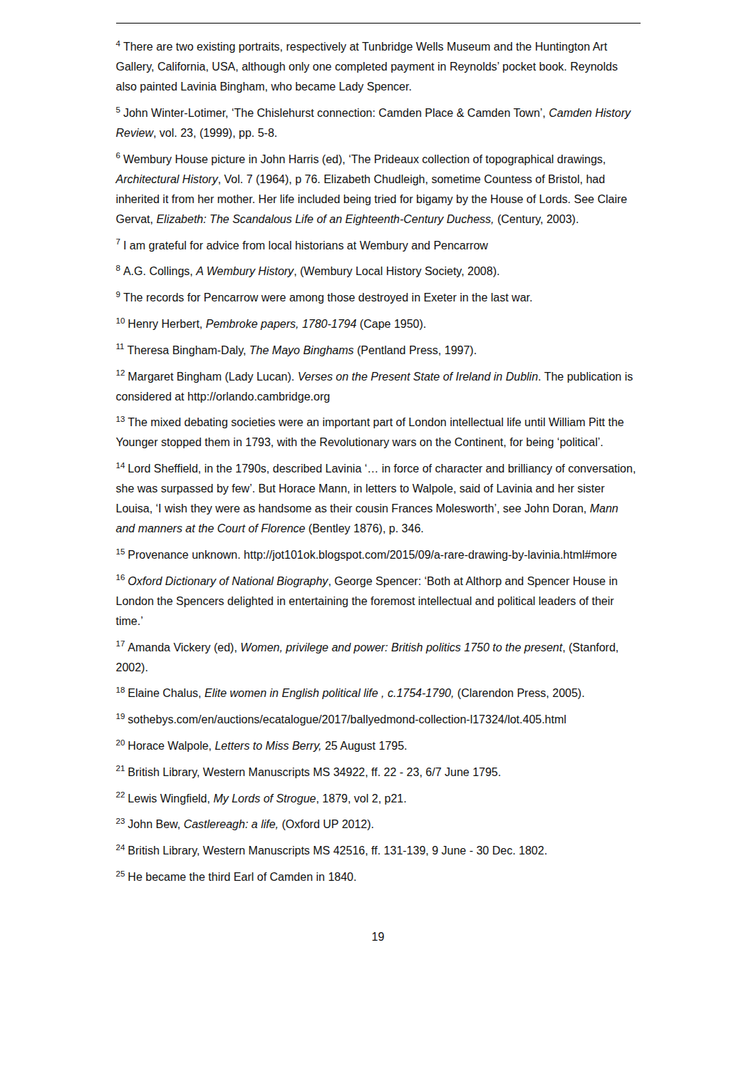4There are two existing portraits, respectively at Tunbridge Wells Museum and the Huntington Art Gallery, California, USA, although only one completed payment in Reynolds’ pocket book. Reynolds also painted Lavinia Bingham, who became Lady Spencer.
5John Winter-Lotimer, ‘The Chislehurst connection: Camden Place & Camden Town’, Camden History Review, vol. 23, (1999), pp. 5-8.
6Wembury House picture in John Harris (ed), ‘The Prideaux collection of topographical drawings, Architectural History, Vol. 7 (1964), p 76. Elizabeth Chudleigh, sometime Countess of Bristol, had inherited it from her mother. Her life included being tried for bigamy by the House of Lords. See Claire Gervat, Elizabeth: The Scandalous Life of an Eighteenth-Century Duchess, (Century, 2003).
7I am grateful for advice from local historians at Wembury and Pencarrow
8A.G. Collings, A Wembury History, (Wembury Local History Society, 2008).
9The records for Pencarrow were among those destroyed in Exeter in the last war.
10Henry Herbert, Pembroke papers, 1780-1794 (Cape 1950).
11Theresa Bingham-Daly, The Mayo Binghams (Pentland Press, 1997).
12Margaret Bingham (Lady Lucan). Verses on the Present State of Ireland in Dublin. The publication is considered at http://orlando.cambridge.org
13The mixed debating societies were an important part of London intellectual life until William Pitt the Younger stopped them in 1793, with the Revolutionary wars on the Continent, for being ‘political’.
14Lord Sheffield, in the 1790s, described Lavinia ‘… in force of character and brilliancy of conversation, she was surpassed by few’. But Horace Mann, in letters to Walpole, said of Lavinia and her sister Louisa, ‘I wish they were as handsome as their cousin Frances Molesworth’, see John Doran, Mann and manners at the Court of Florence (Bentley 1876), p. 346.
15Provenance unknown. http://jot101ok.blogspot.com/2015/09/a-rare-drawing-by-lavinia.html#more
16Oxford Dictionary of National Biography, George Spencer: ‘Both at Althorp and Spencer House in London the Spencers delighted in entertaining the foremost intellectual and political leaders of their time.’
17Amanda Vickery (ed), Women, privilege and power: British politics 1750 to the present, (Stanford, 2002).
18Elaine Chalus, Elite women in English political life , c.1754-1790, (Clarendon Press, 2005).
19sothebys.com/en/auctions/ecatalogue/2017/ballyedmond-collection-l17324/lot.405.html
20Horace Walpole, Letters to Miss Berry, 25 August 1795.
21British Library, Western Manuscripts MS 34922, ff. 22 - 23, 6/7 June 1795.
22Lewis Wingfield, My Lords of Strogue, 1879, vol 2, p21.
23John Bew, Castlereagh: a life, (Oxford UP 2012).
24British Library, Western Manuscripts MS 42516, ff. 131-139, 9 June - 30 Dec. 1802.
25He became the third Earl of Camden in 1840.
19